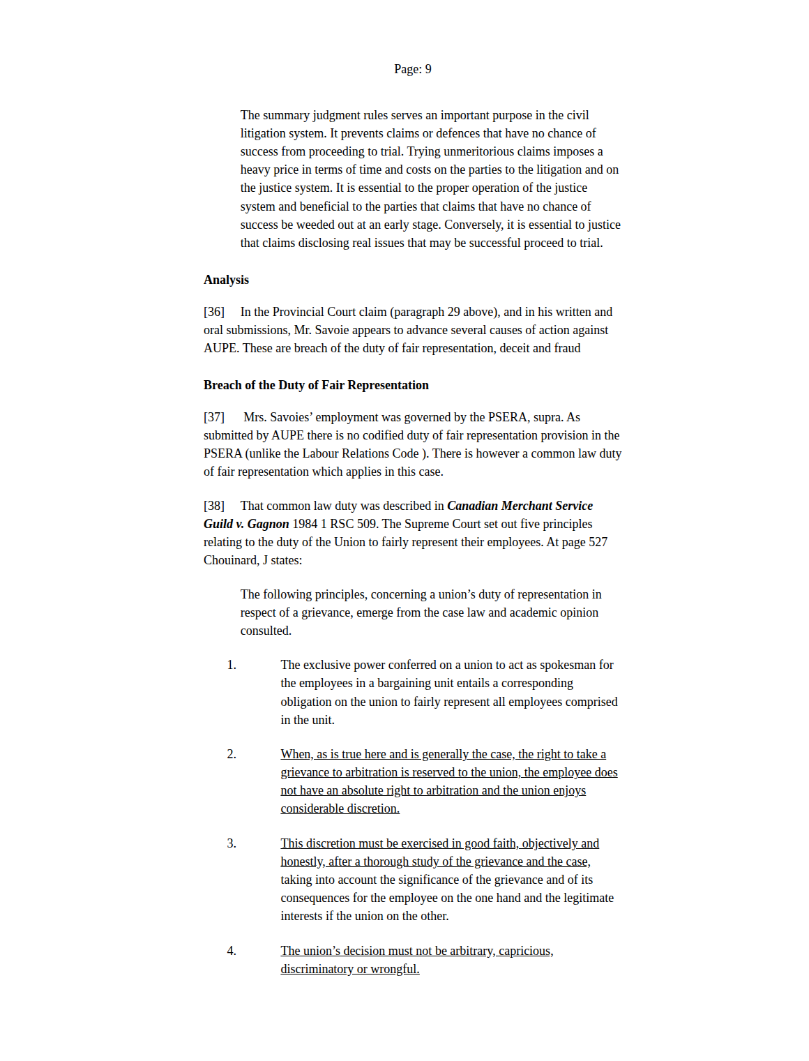Page: 9
The summary judgment rules serves an important purpose in the civil litigation system. It prevents claims or defences that have no chance of success from proceeding to trial. Trying unmeritorious claims imposes a heavy price in terms of time and costs on the parties to the litigation and on the justice system. It is essential to the proper operation of the justice system and beneficial to the parties that claims that have no chance of success be weeded out at an early stage. Conversely, it is essential to justice that claims disclosing real issues that may be successful proceed to trial.
Analysis
[36] In the Provincial Court claim (paragraph 29 above), and in his written and oral submissions, Mr. Savoie appears to advance several causes of action against AUPE. These are breach of the duty of fair representation, deceit and fraud
Breach of the Duty of Fair Representation
[37] Mrs. Savoies’ employment was governed by the PSERA, supra. As submitted by AUPE there is no codified duty of fair representation provision in the PSERA (unlike the Labour Relations Code ). There is however a common law duty of fair representation which applies in this case.
[38] That common law duty was described in Canadian Merchant Service Guild v. Gagnon 1984 1 RSC 509. The Supreme Court set out five principles relating to the duty of the Union to fairly represent their employees. At page 527 Chouinard, J states:
The following principles, concerning a union’s duty of representation in respect of a grievance, emerge from the case law and academic opinion consulted.
1. The exclusive power conferred on a union to act as spokesman for the employees in a bargaining unit entails a corresponding obligation on the union to fairly represent all employees comprised in the unit.
2. When, as is true here and is generally the case, the right to take a grievance to arbitration is reserved to the union, the employee does not have an absolute right to arbitration and the union enjoys considerable discretion.
3. This discretion must be exercised in good faith, objectively and honestly, after a thorough study of the grievance and the case, taking into account the significance of the grievance and of its consequences for the employee on the one hand and the legitimate interests if the union on the other.
4. The union’s decision must not be arbitrary, capricious, discriminatory or wrongful.